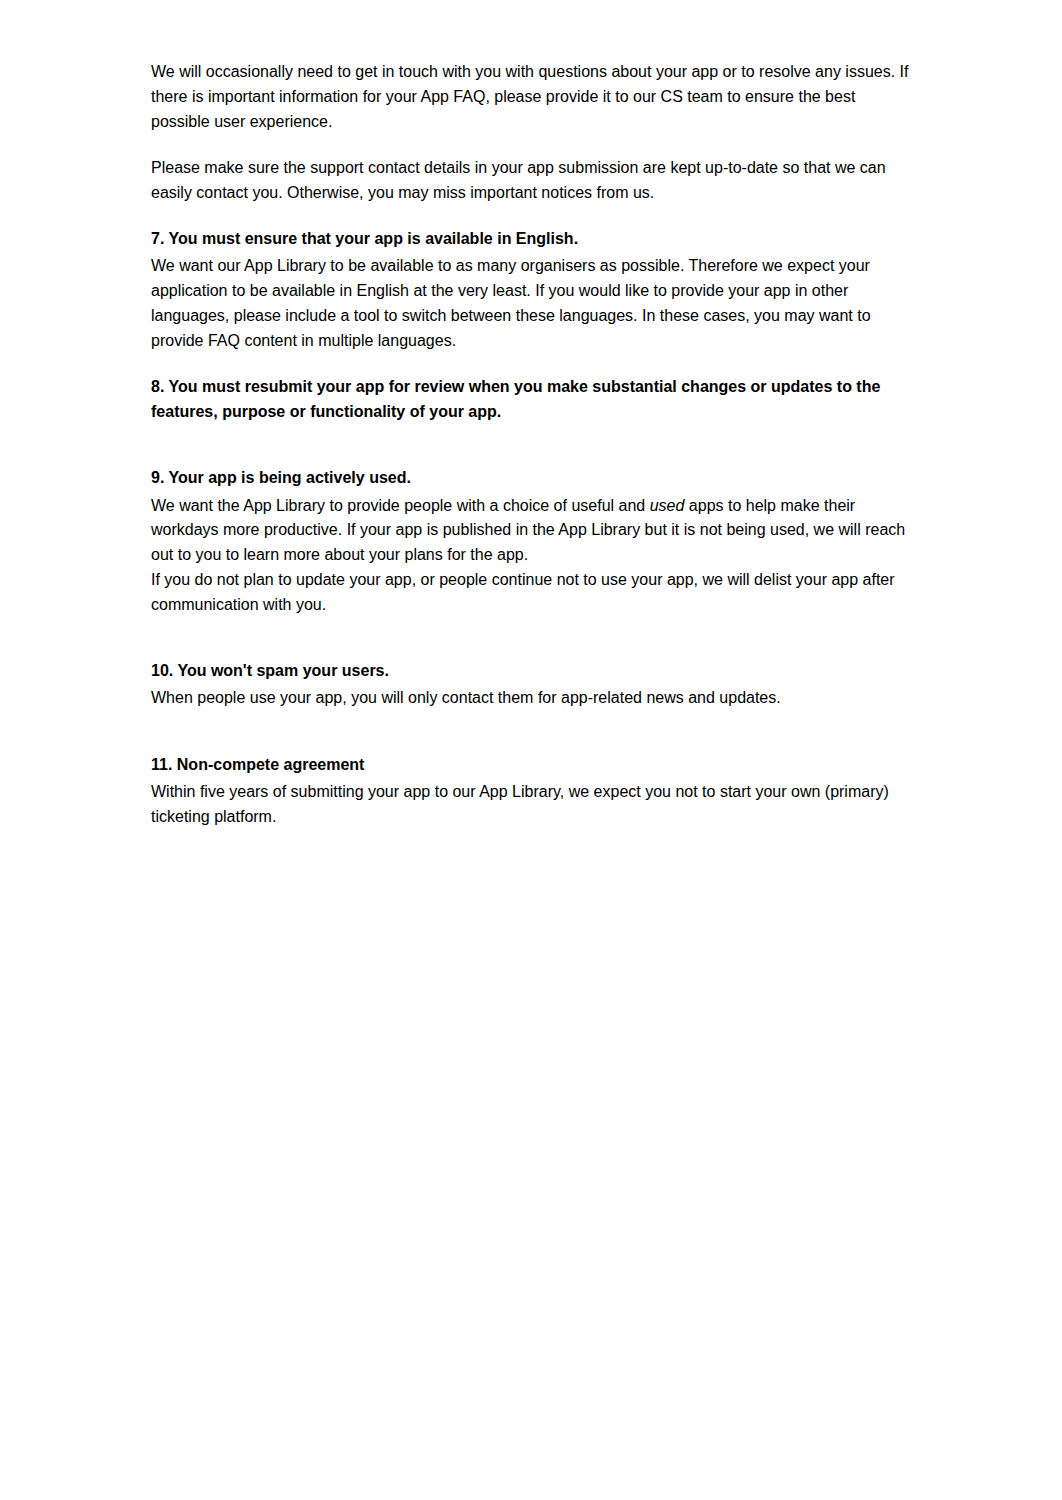We will occasionally need to get in touch with you with questions about your app or to resolve any issues. If there is important information for your App FAQ, please provide it to our CS team to ensure the best possible user experience.
Please make sure the support contact details in your app submission are kept up-to-date so that we can easily contact you. Otherwise, you may miss important notices from us.
7. You must ensure that your app is available in English.
We want our App Library to be available to as many organisers as possible. Therefore we expect your application to be available in English at the very least. If you would like to provide your app in other languages, please include a tool to switch between these languages. In these cases, you may want to provide FAQ content in multiple languages.
8. You must resubmit your app for review when you make substantial changes or updates to the features, purpose or functionality of your app.
9. Your app is being actively used.
We want the App Library to provide people with a choice of useful and used apps to help make their workdays more productive. If your app is published in the App Library but it is not being used, we will reach out to you to learn more about your plans for the app.
If you do not plan to update your app, or people continue not to use your app, we will delist your app after communication with you.
10. You won't spam your users.
When people use your app, you will only contact them for app-related news and updates.
11. Non-compete agreement
Within five years of submitting your app to our App Library, we expect you not to start your own (primary) ticketing platform.